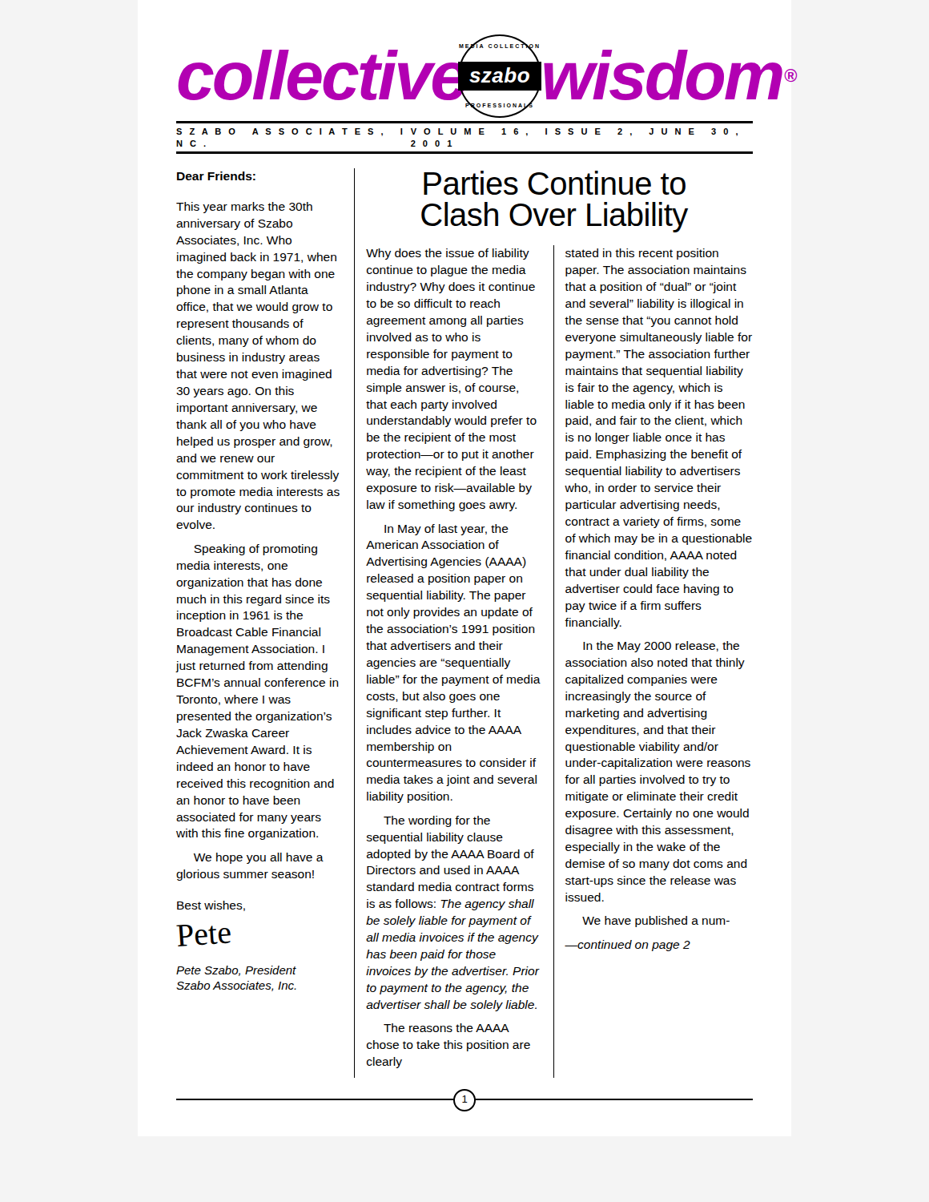collective MEDIA COLLECTION szabo PROFESSIONALS wisdom®
S Z A B O A S S O C I A T E S , I N C . V O L U M E 1 6 , I S S U E 2 , J U N E 3 0 , 2 0 0 1
Dear Friends:
This year marks the 30th anniversary of Szabo Associates, Inc. Who imagined back in 1971, when the company began with one phone in a small Atlanta office, that we would grow to represent thousands of clients, many of whom do business in industry areas that were not even imagined 30 years ago. On this important anniversary, we thank all of you who have helped us prosper and grow, and we renew our commitment to work tirelessly to promote media interests as our industry continues to evolve.
Speaking of promoting media interests, one organization that has done much in this regard since its inception in 1961 is the Broadcast Cable Financial Management Association. I just returned from attending BCFM’s annual conference in Toronto, where I was presented the organization’s Jack Zwaska Career Achievement Award. It is indeed an honor to have received this recognition and an honor to have been associated for many years with this fine organization.
We hope you all have a glorious summer season!
Best wishes,
Pete
Pete Szabo, President
Szabo Associates, Inc.
Parties Continue to
Clash Over Liability
Why does the issue of liability continue to plague the media industry? Why does it continue to be so difficult to reach agreement among all parties involved as to who is responsible for payment to media for advertising? The simple answer is, of course, that each party involved understandably would prefer to be the recipient of the most protection—or to put it another way, the recipient of the least exposure to risk—available by law if something goes awry.
In May of last year, the American Association of Advertising Agencies (AAAA) released a position paper on sequential liability. The paper not only provides an update of the association’s 1991 position that advertisers and their agencies are “sequentially liable” for the payment of media costs, but also goes one significant step further. It includes advice to the AAAA membership on countermeasures to consider if media takes a joint and several liability position.
The wording for the sequential liability clause adopted by the AAAA Board of Directors and used in AAAA standard media contract forms is as follows: The agency shall be solely liable for payment of all media invoices if the agency has been paid for those invoices by the advertiser. Prior to payment to the agency, the advertiser shall be solely liable.
The reasons the AAAA chose to take this position are clearly
stated in this recent position paper. The association maintains that a position of “dual” or “joint and several” liability is illogical in the sense that “you cannot hold everyone simultaneously liable for payment.” The association further maintains that sequential liability is fair to the agency, which is liable to media only if it has been paid, and fair to the client, which is no longer liable once it has paid. Emphasizing the benefit of sequential liability to advertisers who, in order to service their particular advertising needs, contract a variety of firms, some of which may be in a questionable financial condition, AAAA noted that under dual liability the advertiser could face having to pay twice if a firm suffers financially.
In the May 2000 release, the association also noted that thinly capitalized companies were increasingly the source of marketing and advertising expenditures, and that their questionable viability and/or under-capitalization were reasons for all parties involved to try to mitigate or eliminate their credit exposure. Certainly no one would disagree with this assessment, especially in the wake of the demise of so many dot coms and start-ups since the release was issued.
We have published a num-
—continued on page 2
1